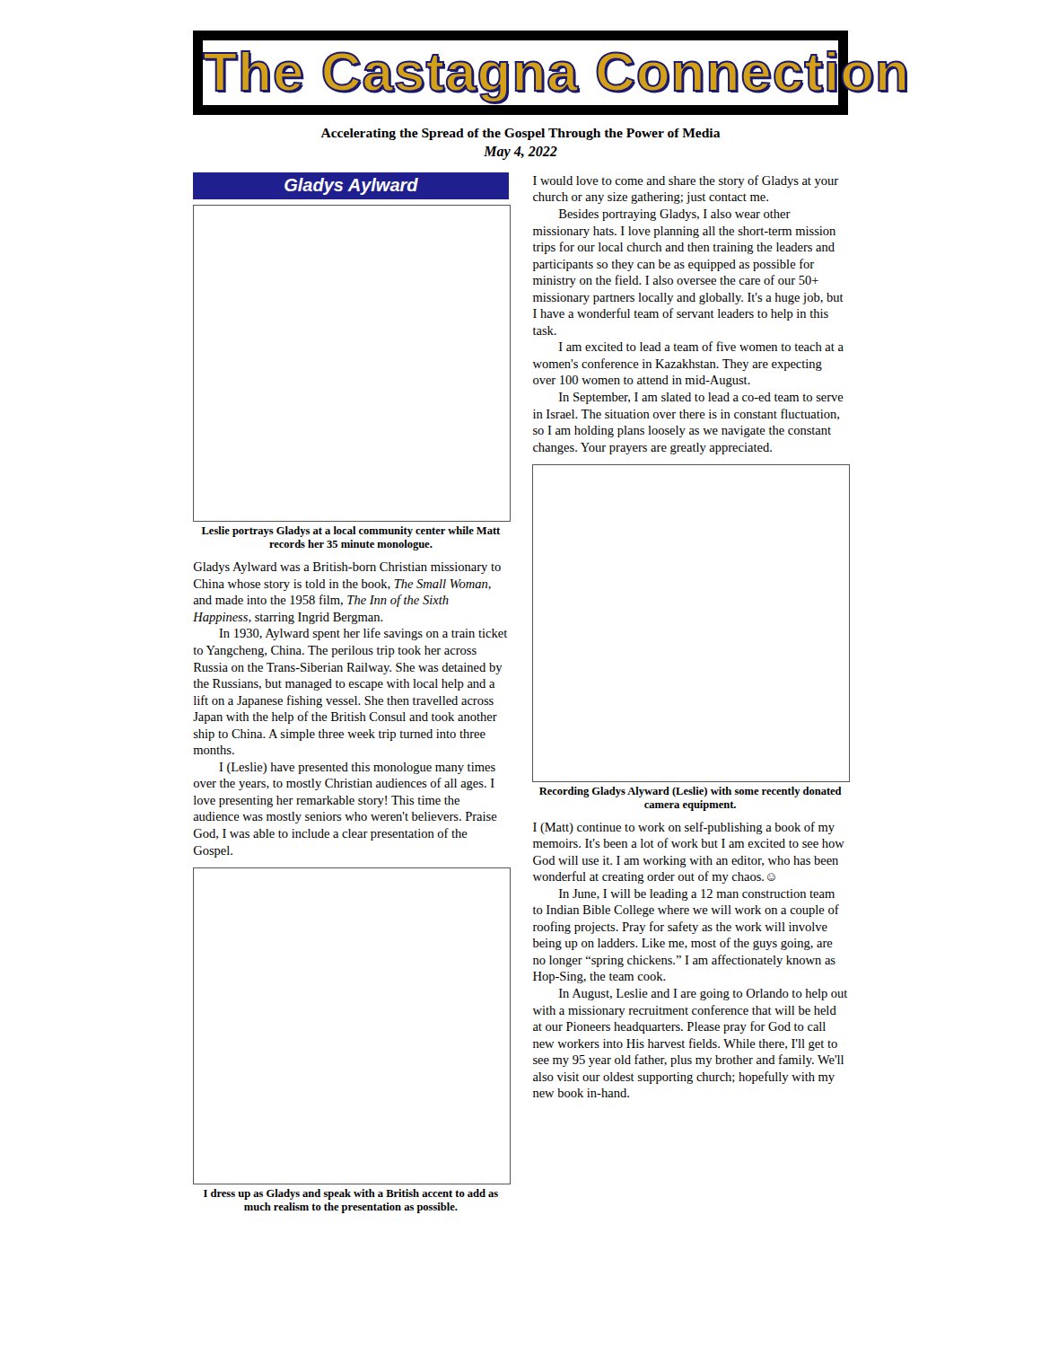The Castagna Connection
Accelerating the Spread of the Gospel Through the Power of Media
May 4, 2022
Gladys Aylward
Leslie portrays Gladys at a local community center while Matt records her 35 minute monologue.
Gladys Aylward was a British-born Christian missionary to China whose story is told in the book, The Small Woman, and made into the 1958 film, The Inn of the Sixth Happiness, starring Ingrid Bergman.
In 1930, Aylward spent her life savings on a train ticket to Yangcheng, China. The perilous trip took her across Russia on the Trans-Siberian Railway. She was detained by the Russians, but managed to escape with local help and a lift on a Japanese fishing vessel. She then travelled across Japan with the help of the British Consul and took another ship to China. A simple three week trip turned into three months.
I (Leslie) have presented this monologue many times over the years, to mostly Christian audiences of all ages. I love presenting her remarkable story! This time the audience was mostly seniors who weren't believers. Praise God, I was able to include a clear presentation of the Gospel.
I dress up as Gladys and speak with a British accent to add as much realism to the presentation as possible.
I would love to come and share the story of Gladys at your church or any size gathering; just contact me.
Besides portraying Gladys, I also wear other missionary hats. I love planning all the short-term mission trips for our local church and then training the leaders and participants so they can be as equipped as possible for ministry on the field. I also oversee the care of our 50+ missionary partners locally and globally. It's a huge job, but I have a wonderful team of servant leaders to help in this task.
I am excited to lead a team of five women to teach at a women's conference in Kazakhstan. They are expecting over 100 women to attend in mid-August.
In September, I am slated to lead a co-ed team to serve in Israel. The situation over there is in constant fluctuation, so I am holding plans loosely as we navigate the constant changes. Your prayers are greatly appreciated.
Recording Gladys Alyward (Leslie) with some recently donated camera equipment.
I (Matt) continue to work on self-publishing a book of my memoirs. It's been a lot of work but I am excited to see how God will use it. I am working with an editor, who has been wonderful at creating order out of my chaos.☺
In June, I will be leading a 12 man construction team to Indian Bible College where we will work on a couple of roofing projects. Pray for safety as the work will involve being up on ladders. Like me, most of the guys going, are no longer “spring chickens.” I am affectionately known as Hop-Sing, the team cook.
In August, Leslie and I are going to Orlando to help out with a missionary recruitment conference that will be held at our Pioneers headquarters. Please pray for God to call new workers into His harvest fields. While there, I'll get to see my 95 year old father, plus my brother and family. We'll also visit our oldest supporting church; hopefully with my new book in-hand.